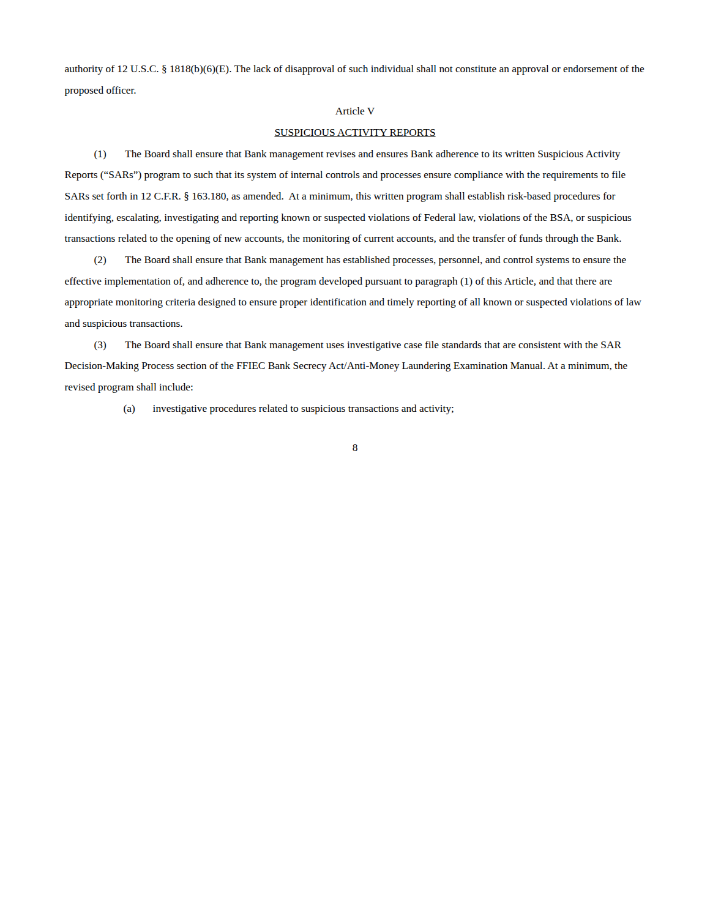authority of 12 U.S.C. § 1818(b)(6)(E). The lack of disapproval of such individual shall not constitute an approval or endorsement of the proposed officer.
Article V
SUSPICIOUS ACTIVITY REPORTS
(1) The Board shall ensure that Bank management revises and ensures Bank adherence to its written Suspicious Activity Reports (“SARs”) program to such that its system of internal controls and processes ensure compliance with the requirements to file SARs set forth in 12 C.F.R. § 163.180, as amended. At a minimum, this written program shall establish risk-based procedures for identifying, escalating, investigating and reporting known or suspected violations of Federal law, violations of the BSA, or suspicious transactions related to the opening of new accounts, the monitoring of current accounts, and the transfer of funds through the Bank.
(2) The Board shall ensure that Bank management has established processes, personnel, and control systems to ensure the effective implementation of, and adherence to, the program developed pursuant to paragraph (1) of this Article, and that there are appropriate monitoring criteria designed to ensure proper identification and timely reporting of all known or suspected violations of law and suspicious transactions.
(3) The Board shall ensure that Bank management uses investigative case file standards that are consistent with the SAR Decision-Making Process section of the FFIEC Bank Secrecy Act/Anti-Money Laundering Examination Manual. At a minimum, the revised program shall include:
(a) investigative procedures related to suspicious transactions and activity;
8